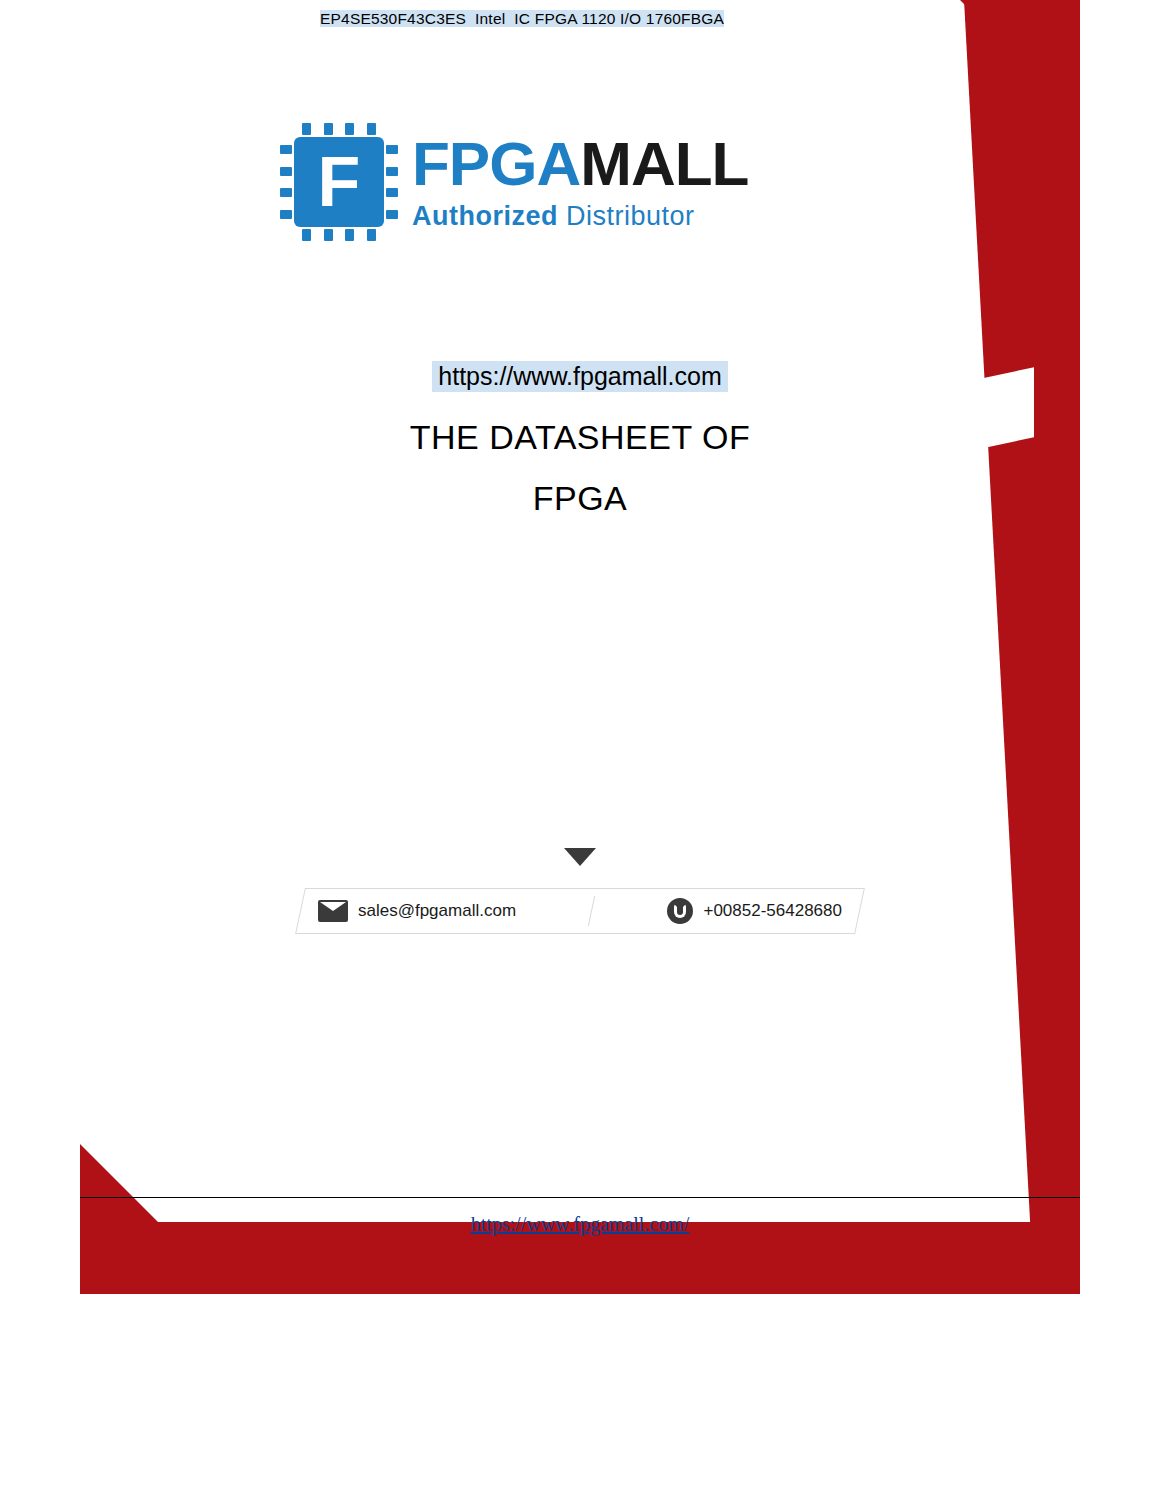EP4SE530F43C3ES Intel IC FPGA 1120 I/O 1760FBGA
F
FPGA MALL
Authorized Distributor
https://www.fpgamall.com
THE DATASHEET OF FPGA
sales@fpgamall.com +00852-56428680
https://www.fpgamall.com/